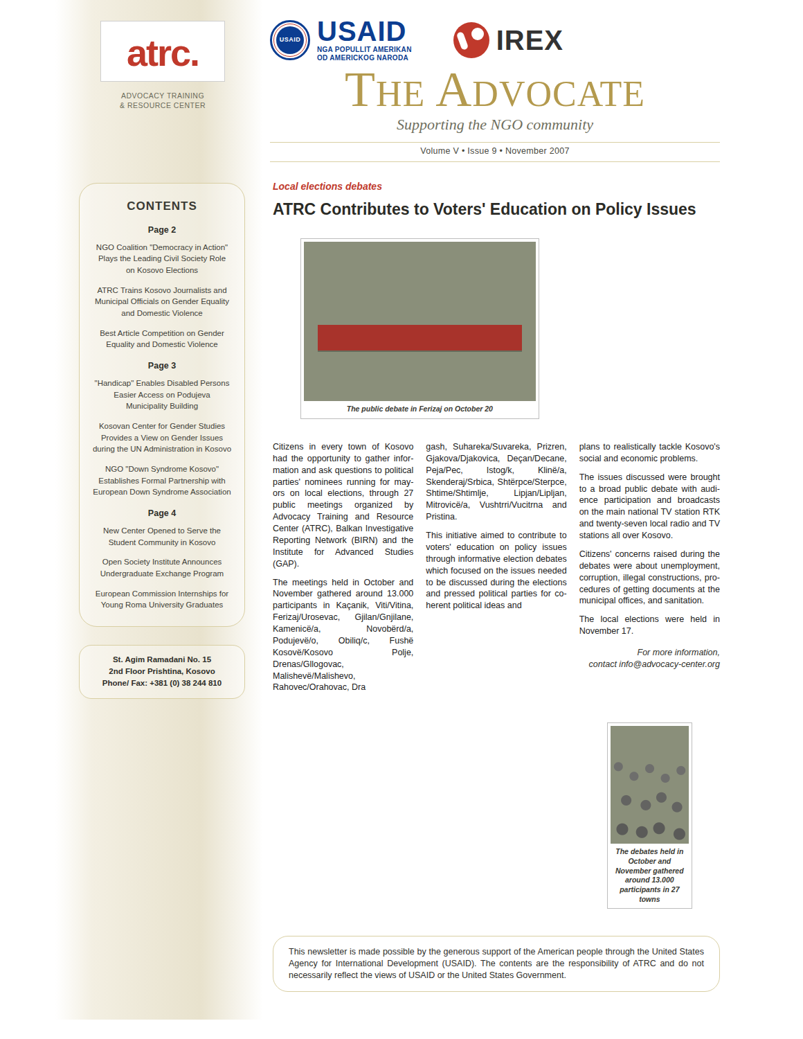atrc.
ADVOCACY TRAINING
& RESOURCE CENTER
USAID
USAID
NGA POPULLIT AMERIKAN
OD AMERICKOG NARODA
IREX
THE ADVOCATE
Supporting the NGO community
Volume V • Issue 9 • November 2007
CONTENTS
Page 2
NGO Coalition "Democracy in Action" Plays the Leading Civil Society Role
on Kosovo Elections
ATRC Trains Kosovo Journalists and Municipal Officials on Gender Equality and Domestic Violence
Best Article Competition on Gender Equality and Domestic Violence
Page 3
"Handicap" Enables Disabled Persons Easier Access on Podujeva Municipality Building
Kosovan Center for Gender Studies Provides a View on Gender Issues during the UN Administration in Kosovo
NGO "Down Syndrome Kosovo" Establishes Formal Partnership with European Down Syndrome Association
Page 4
New Center Opened to Serve the Student Community in Kosovo
Open Society Institute Announces Undergraduate Exchange Program
European Commission Internships for Young Roma University Graduates
St. Agim Ramadani No. 15
2nd Floor Prishtina, Kosovo
Phone/ Fax: +381 (0) 38 244 810
Local elections debates
ATRC Contributes to Voters' Education on Policy Issues
The public debate in Ferizaj on October 20
Citizens in every town of Kosovo had the opportunity to gather information and ask questions to political parties' nominees running for mayors on local elections, through 27 public meetings organized by Advocacy Training and Resource Center (ATRC), Balkan Investigative Reporting Network (BIRN) and the Institute for Advanced Studies (GAP).
The meetings held in October and November gathered around 13.000 participants in Kaçanik, Viti/Vitina, Ferizaj/Urosevac, Gjilan/Gnjilane, Kamenicë/a, Novobërd/a, Podujevë/o, Obiliq/c, Fushë Kosovë/Kosovo Polje, Drenas/Gllogovac, Malishevë/Malishevo, Rahovec/Orahovac, Dra
gash, Suhareka/Suvareka, Prizren, Gjakova/Djakovica, Deçan/Decane, Peja/Pec, Istog/k, Klinë/a, Skenderaj/Srbica, Shtërpce/Sterpce, Shtime/Shtimlje, Lipjan/Lipljan, Mitrovicë/a, Vushtrri/Vucitrna and Pristina.
This initiative aimed to contribute to voters' education on policy issues through informative election debates which focused on the issues needed to be discussed during the elections and pressed political parties for coherent political ideas and
plans to realistically tackle Kosovo's social and economic problems.
The issues discussed were brought to a broad public debate with audience participation and broadcasts on the main national TV station RTK and twenty-seven local radio and TV stations all over Kosovo.
Citizens' concerns raised during the debates were about unemployment, corruption, illegal constructions, procedures of getting documents at the municipal offices, and sanitation.
The local elections were held in November 17.
For more information,
contact info@advocacy-center.org
The debates held in October and November gathered around 13.000 participants in 27 towns
This newsletter is made possible by the generous support of the American people through the United States Agency for International Development (USAID). The contents are the responsibility of ATRC and do not necessarily reflect the views of USAID or the United States Government.